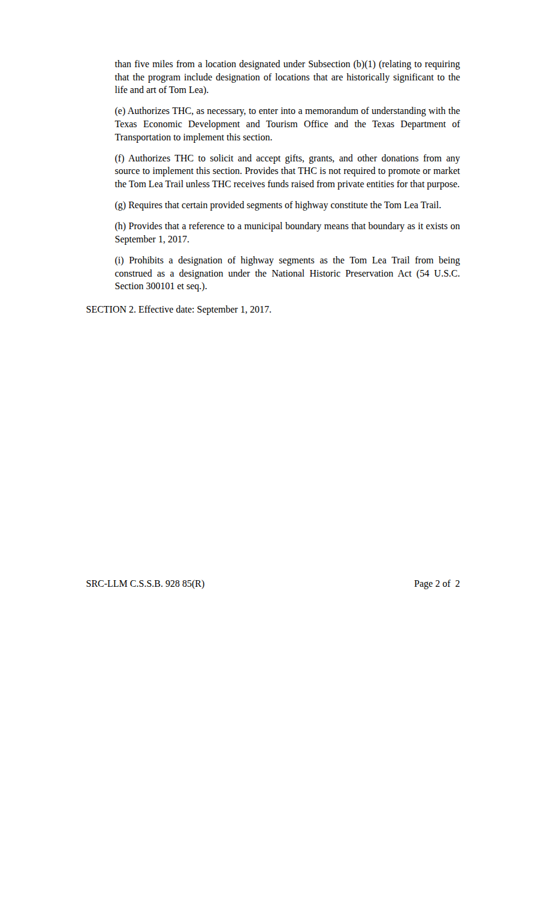than five miles from a location designated under Subsection (b)(1) (relating to requiring that the program include designation of locations that are historically significant to the life and art of Tom Lea).
(e) Authorizes THC, as necessary, to enter into a memorandum of understanding with the Texas Economic Development and Tourism Office and the Texas Department of Transportation to implement this section.
(f) Authorizes THC to solicit and accept gifts, grants, and other donations from any source to implement this section. Provides that THC is not required to promote or market the Tom Lea Trail unless THC receives funds raised from private entities for that purpose.
(g) Requires that certain provided segments of highway constitute the Tom Lea Trail.
(h) Provides that a reference to a municipal boundary means that boundary as it exists on September 1, 2017.
(i) Prohibits a designation of highway segments as the Tom Lea Trail from being construed as a designation under the National Historic Preservation Act (54 U.S.C. Section 300101 et seq.).
SECTION 2. Effective date: September 1, 2017.
SRC-LLM C.S.S.B. 928 85(R) Page 2 of 2